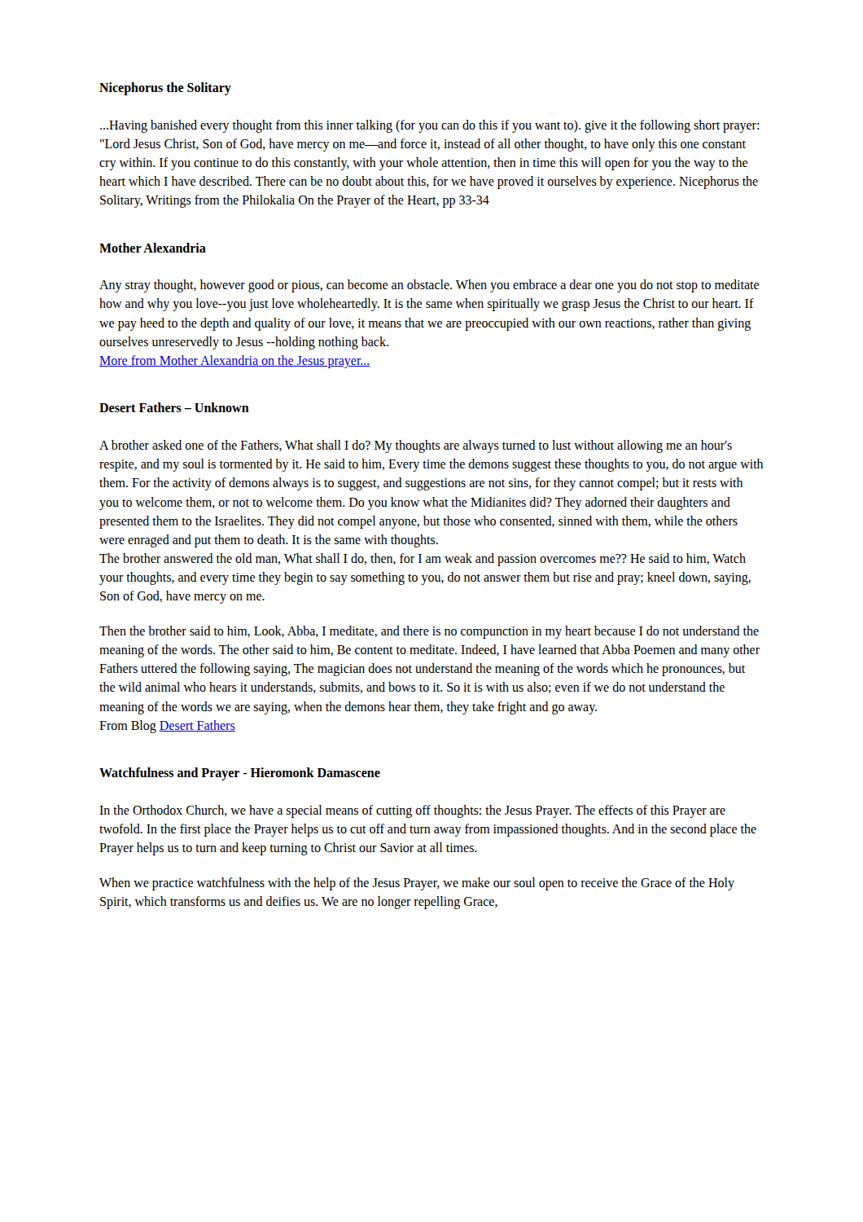Nicephorus the Solitary
...Having banished every thought from this inner talking (for you can do this if you want to). give it the following short prayer: "Lord Jesus Christ, Son of God, have mercy on me—and force it, instead of all other thought, to have only this one constant cry within. If you continue to do this constantly, with your whole attention, then in time this will open for you the way to the heart which I have described. There can be no doubt about this, for we have proved it ourselves by experience. Nicephorus the Solitary, Writings from the Philokalia On the Prayer of the Heart, pp 33-34
Mother Alexandria
Any stray thought, however good or pious, can become an obstacle. When you embrace a dear one you do not stop to meditate how and why you love--you just love wholeheartedly. It is the same when spiritually we grasp Jesus the Christ to our heart. If we pay heed to the depth and quality of our love, it means that we are preoccupied with our own reactions, rather than giving ourselves unreservedly to Jesus --holding nothing back.
More from Mother Alexandria on the Jesus prayer...
Desert Fathers – Unknown
A brother asked one of the Fathers, What shall I do? My thoughts are always turned to lust without allowing me an hour's respite, and my soul is tormented by it. He said to him, Every time the demons suggest these thoughts to you, do not argue with them. For the activity of demons always is to suggest, and suggestions are not sins, for they cannot compel; but it rests with you to welcome them, or not to welcome them. Do you know what the Midianites did? They adorned their daughters and presented them to the Israelites. They did not compel anyone, but those who consented, sinned with them, while the others were enraged and put them to death. It is the same with thoughts.
The brother answered the old man, What shall I do, then, for I am weak and passion overcomes me?? He said to him, Watch your thoughts, and every time they begin to say something to you, do not answer them but rise and pray; kneel down, saying, Son of God, have mercy on me.
Then the brother said to him, Look, Abba, I meditate, and there is no compunction in my heart because I do not understand the meaning of the words. The other said to him, Be content to meditate. Indeed, I have learned that Abba Poemen and many other Fathers uttered the following saying, The magician does not understand the meaning of the words which he pronounces, but the wild animal who hears it understands, submits, and bows to it. So it is with us also; even if we do not understand the meaning of the words we are saying, when the demons hear them, they take fright and go away.
From Blog Desert Fathers
Watchfulness and Prayer - Hieromonk Damascene
In the Orthodox Church, we have a special means of cutting off thoughts: the Jesus Prayer. The effects of this Prayer are twofold. In the first place the Prayer helps us to cut off and turn away from impassioned thoughts. And in the second place the Prayer helps us to turn and keep turning to Christ our Savior at all times.
When we practice watchfulness with the help of the Jesus Prayer, we make our soul open to receive the Grace of the Holy Spirit, which transforms us and deifies us. We are no longer repelling Grace,